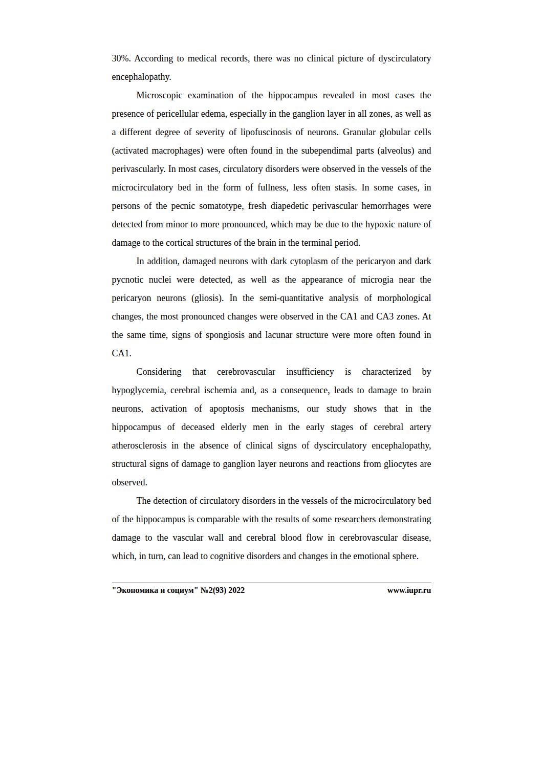30%. According to medical records, there was no clinical picture of dyscirculatory encephalopathy.
Microscopic examination of the hippocampus revealed in most cases the presence of pericellular edema, especially in the ganglion layer in all zones, as well as a different degree of severity of lipofuscinosis of neurons. Granular globular cells (activated macrophages) were often found in the subependimal parts (alveolus) and perivascularly. In most cases, circulatory disorders were observed in the vessels of the microcirculatory bed in the form of fullness, less often stasis. In some cases, in persons of the pecnic somatotype, fresh diapedetic perivascular hemorrhages were detected from minor to more pronounced, which may be due to the hypoxic nature of damage to the cortical structures of the brain in the terminal period.
In addition, damaged neurons with dark cytoplasm of the pericaryon and dark pycnotic nuclei were detected, as well as the appearance of microgia near the pericaryon neurons (gliosis). In the semi-quantitative analysis of morphological changes, the most pronounced changes were observed in the CA1 and CA3 zones. At the same time, signs of spongiosis and lacunar structure were more often found in CA1.
Considering that cerebrovascular insufficiency is characterized by hypoglycemia, cerebral ischemia and, as a consequence, leads to damage to brain neurons, activation of apoptosis mechanisms, our study shows that in the hippocampus of deceased elderly men in the early stages of cerebral artery atherosclerosis in the absence of clinical signs of dyscirculatory encephalopathy, structural signs of damage to ganglion layer neurons and reactions from gliocytes are observed.
The detection of circulatory disorders in the vessels of the microcirculatory bed of the hippocampus is comparable with the results of some researchers demonstrating damage to the vascular wall and cerebral blood flow in cerebrovascular disease, which, in turn, can lead to cognitive disorders and changes in the emotional sphere.
"Экономика и социум" №2(93) 2022 www.iupr.ru